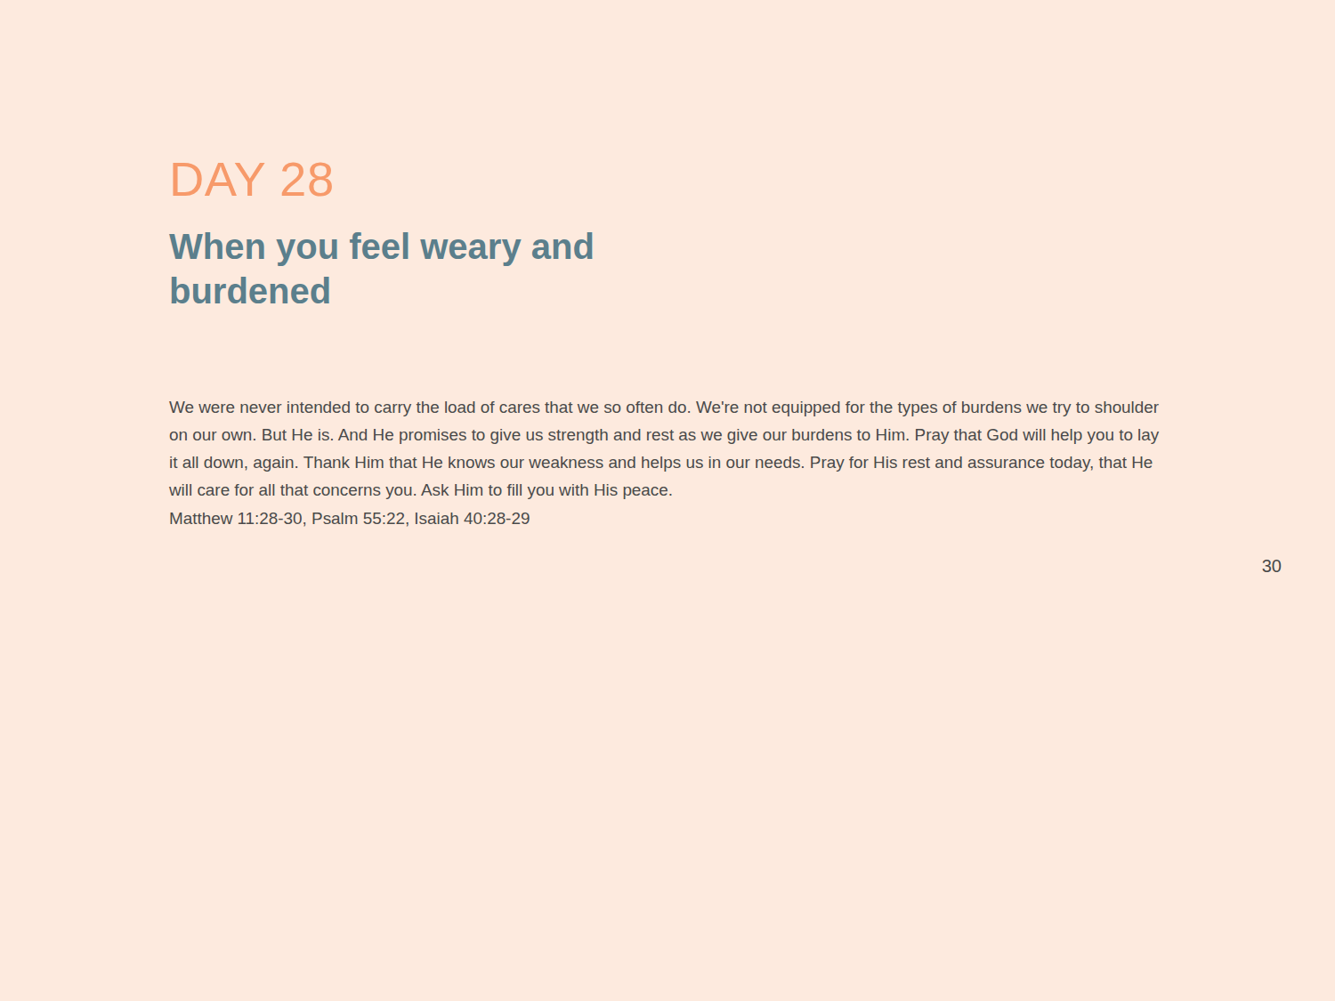DAY 28
When you feel weary and burdened
We were never intended to carry the load of cares that we so often do. We're not equipped for the types of burdens we try to shoulder on our own. But He is. And He promises to give us strength and rest as we give our burdens to Him. Pray that God will help you to lay it all down, again. Thank Him that He knows our weakness and helps us in our needs. Pray for His rest and assurance today, that He will care for all that concerns you. Ask Him to fill you with His peace.
Matthew 11:28-30, Psalm 55:22, Isaiah 40:28-29
30